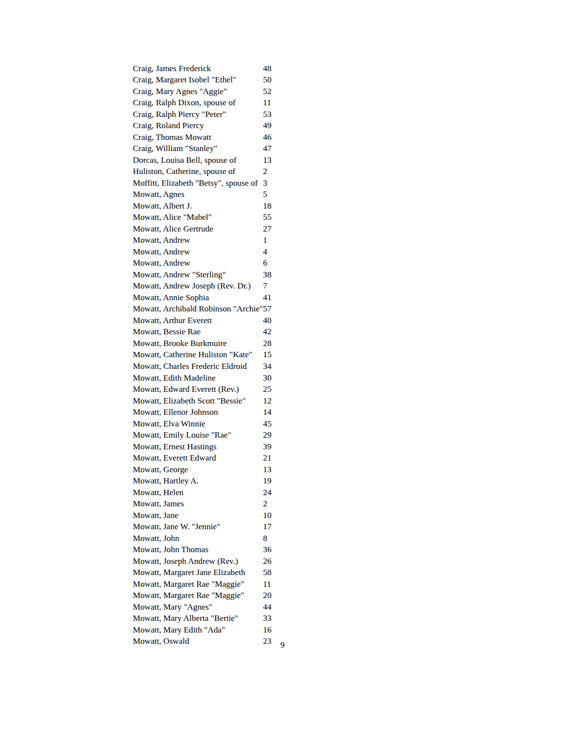| Craig, James Frederick | 48 |
| Craig, Margaret Isobel "Ethel" | 50 |
| Craig, Mary Agnes "Aggie" | 52 |
| Craig, Ralph Dixon, spouse of | 11 |
| Craig, Ralph Piercy "Peter" | 53 |
| Craig, Roland Piercy | 49 |
| Craig, Thomas Mowatt | 46 |
| Craig, William "Stanley" | 47 |
| Dorcas, Louisa Bell, spouse of | 13 |
| Huliston, Catherine, spouse of | 2 |
| Moffitt, Elizabeth "Betsy", spouse of | 3 |
| Mowatt, Agnes | 5 |
| Mowatt, Albert J. | 18 |
| Mowatt, Alice "Mabel" | 55 |
| Mowatt, Alice Gertrude | 27 |
| Mowatt, Andrew | 1 |
| Mowatt, Andrew | 4 |
| Mowatt, Andrew | 6 |
| Mowatt, Andrew "Sterling" | 38 |
| Mowatt, Andrew Joseph (Rev. Dr.) | 7 |
| Mowatt, Annie Sophia | 41 |
| Mowatt, Archibald Robinson "Archie" | 57 |
| Mowatt, Arthur Everett | 40 |
| Mowatt, Bessie Rae | 42 |
| Mowatt, Brooke Burkmuire | 28 |
| Mowatt, Catherine Huliston "Kate" | 15 |
| Mowatt, Charles Frederic Eldroid | 34 |
| Mowatt, Edith Madeline | 30 |
| Mowatt, Edward Everett (Rev.) | 25 |
| Mowatt, Elizabeth Scott "Bessie" | 12 |
| Mowatt, Ellenor Johnson | 14 |
| Mowatt, Elva Winnie | 45 |
| Mowatt, Emily Louise "Rae" | 29 |
| Mowatt, Ernest Hastings | 39 |
| Mowatt, Everett Edward | 21 |
| Mowatt, George | 13 |
| Mowatt, Hartley A. | 19 |
| Mowatt, Helen | 24 |
| Mowatt, James | 2 |
| Mowatt, Jane | 10 |
| Mowatt, Jane W. "Jennie" | 17 |
| Mowatt, John | 8 |
| Mowatt, John Thomas | 36 |
| Mowatt, Joseph Andrew (Rev.) | 26 |
| Mowatt, Margaret Jane Elizabeth | 58 |
| Mowatt, Margaret Rae "Maggie" | 11 |
| Mowatt, Margaret Rae "Maggie" | 20 |
| Mowatt, Mary "Agnes" | 44 |
| Mowatt, Mary Alberta "Bertie" | 33 |
| Mowatt, Mary Edith "Ada" | 16 |
| Mowatt, Oswald | 23 |
9